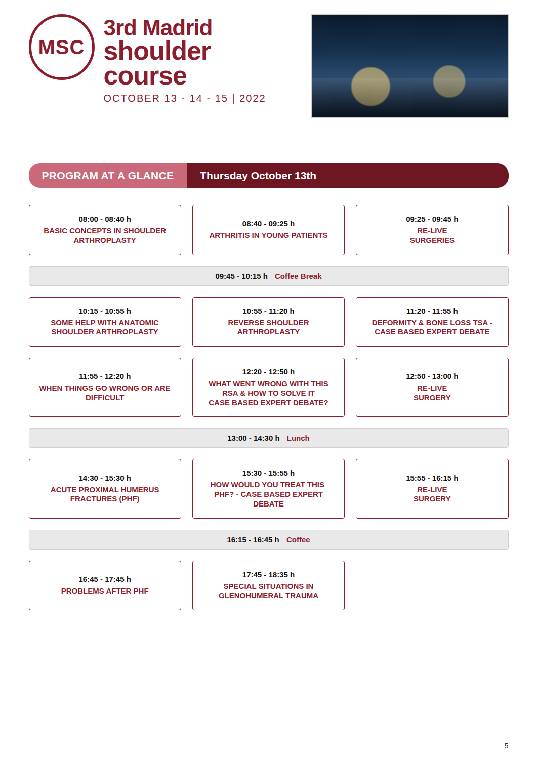MSC
3rd Madrid
shoulder
course
OCTOBER 13 - 14 - 15 | 2022
PROGRAM AT A GLANCE
Thursday October 13th
08:00 - 08:40 h
BASIC CONCEPTS IN SHOULDER ARTHROPLASTY
08:40 - 09:25 h
ARTHRITIS IN YOUNG PATIENTS
09:25 - 09:45 h
RE-LIVE
SURGERIES
09:45 - 10:15 h Coffee Break
10:15 - 10:55 h
SOME HELP WITH ANATOMIC SHOULDER ARTHROPLASTY
10:55 - 11:20 h
REVERSE SHOULDER ARTHROPLASTY
11:20 - 11:55 h
DEFORMITY & BONE LOSS TSA - CASE BASED EXPERT DEBATE
11:55 - 12:20 h
WHEN THINGS GO WRONG OR ARE DIFFICULT
12:20 - 12:50 h
WHAT WENT WRONG WITH THIS RSA & HOW TO SOLVE IT
CASE BASED EXPERT DEBATE?
12:50 - 13:00 h
RE-LIVE
SURGERY
13:00 - 14:30 h Lunch
14:30 - 15:30 h
ACUTE PROXIMAL HUMERUS FRACTURES (PHF)
15:30 - 15:55 h
HOW WOULD YOU TREAT THIS PHF? - CASE BASED EXPERT DEBATE
15:55 - 16:15 h
RE-LIVE
SURGERY
16:15 - 16:45 h Coffee
16:45 - 17:45 h
PROBLEMS AFTER PHF
17:45 - 18:35 h
SPECIAL SITUATIONS IN GLENOHUMERAL TRAUMA
5